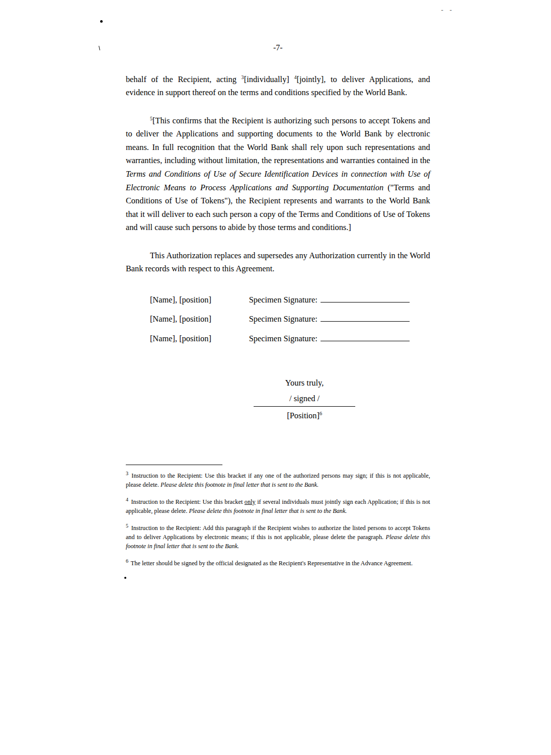- -
-7-
behalf of the Recipient, acting 3[individually] 4[jointly], to deliver Applications, and evidence in support thereof on the terms and conditions specified by the World Bank.
5[This confirms that the Recipient is authorizing such persons to accept Tokens and to deliver the Applications and supporting documents to the World Bank by electronic means. In full recognition that the World Bank shall rely upon such representations and warranties, including without limitation, the representations and warranties contained in the Terms and Conditions of Use of Secure Identification Devices in connection with Use of Electronic Means to Process Applications and Supporting Documentation ("Terms and Conditions of Use of Tokens"), the Recipient represents and warrants to the World Bank that it will deliver to each such person a copy of the Terms and Conditions of Use of Tokens and will cause such persons to abide by those terms and conditions.]
This Authorization replaces and supersedes any Authorization currently in the World Bank records with respect to this Agreement.
[Name], [position] Specimen Signature:
[Name], [position] Specimen Signature:
[Name], [position] Specimen Signature:
Yours truly,
/ signed /
[Position]6
3 Instruction to the Recipient: Use this bracket if any one of the authorized persons may sign; if this is not applicable, please delete. Please delete this footnote in final letter that is sent to the Bank.
4 Instruction to the Recipient: Use this bracket only if several individuals must jointly sign each Application; if this is not applicable, please delete. Please delete this footnote in final letter that is sent to the Bank.
5 Instruction to the Recipient: Add this paragraph if the Recipient wishes to authorize the listed persons to accept Tokens and to deliver Applications by electronic means; if this is not applicable, please delete the paragraph. Please delete this footnote in final letter that is sent to the Bank.
6 The letter should be signed by the official designated as the Recipient's Representative in the Advance Agreement.